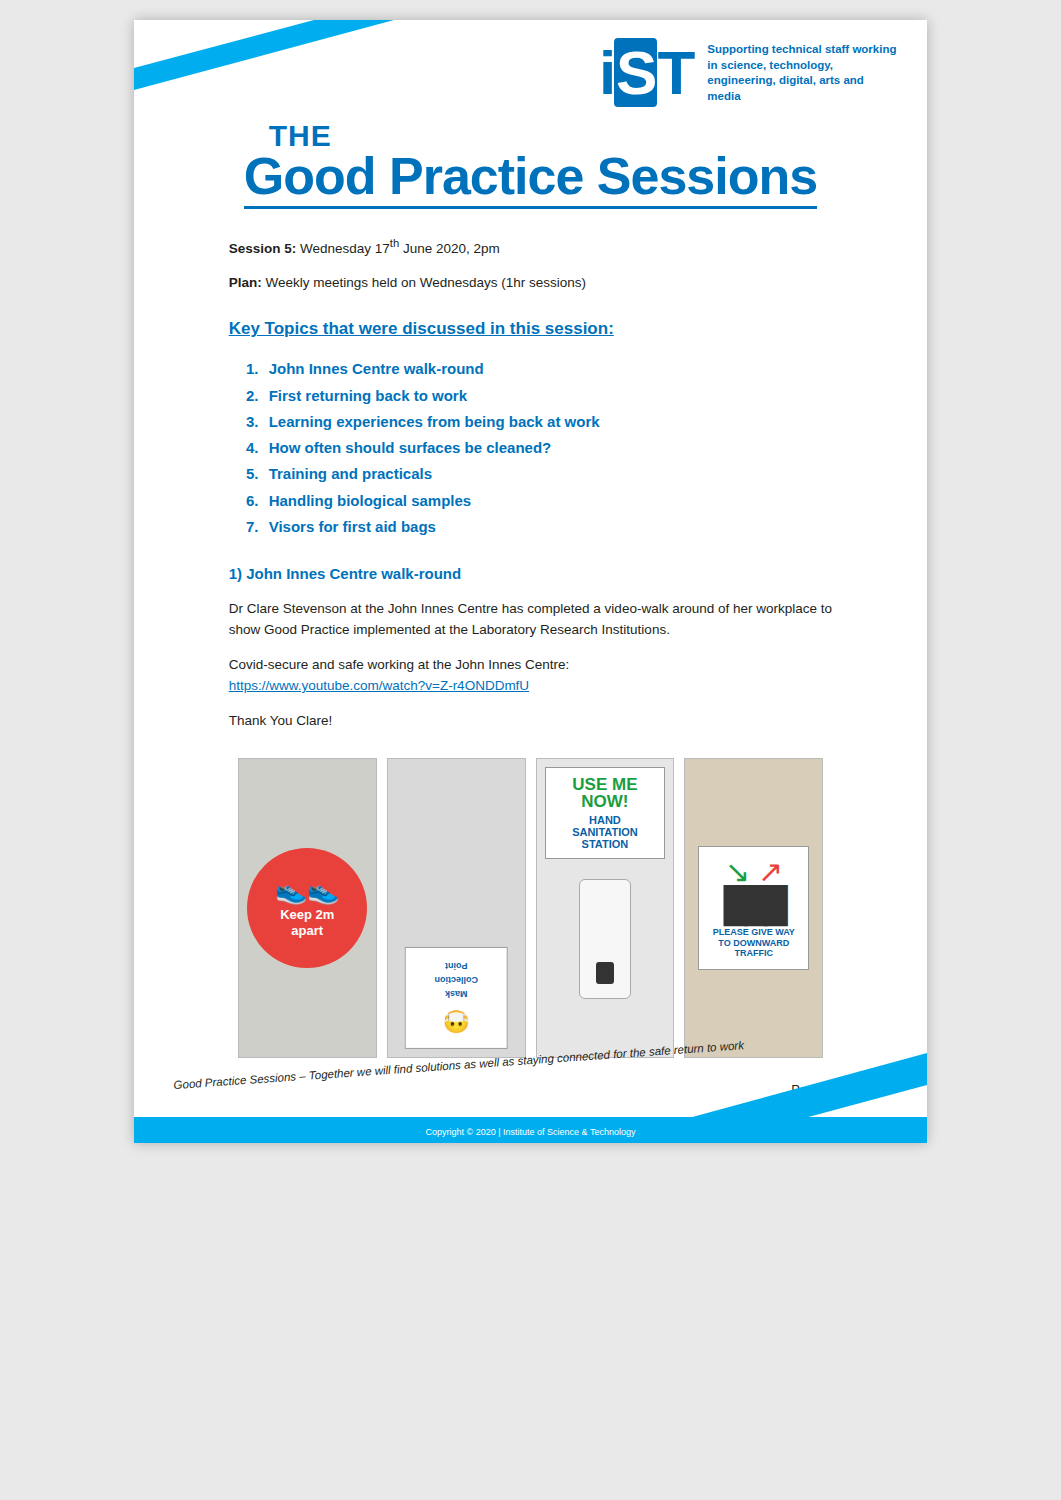iST
Supporting technical staff working in science, technology, engineering, digital, arts and media
THE
Good Practice Sessions
Session 5: Wednesday 17th June 2020, 2pm
Plan: Weekly meetings held on Wednesdays (1hr sessions)
Key Topics that were discussed in this session:
John Innes Centre walk-round
First returning back to work
Learning experiences from being back at work
How often should surfaces be cleaned?
Training and practicals
Handling biological samples
Visors for first aid bags
1) John Innes Centre walk-round
Dr Clare Stevenson at the John Innes Centre has completed a video-walk around of her workplace to show Good Practice implemented at the Laboratory Research Institutions.
Covid-secure and safe working at the John Innes Centre:
https://www.youtube.com/watch?v=Z-r4ONDDmfU
Thank You Clare!
👟👟
Keep 2m
apart
😷
Mask
Collection
Point
USE ME
NOW!
HAND
SANITATION
STATION
↘ ↗
███
PLEASE GIVE WAY
TO DOWNWARD
TRAFFIC
Good Practice Sessions – Together we will find solutions as well as staying connected for the safe return to work
Page 1
Copyright © 2020 | Institute of Science & Technology